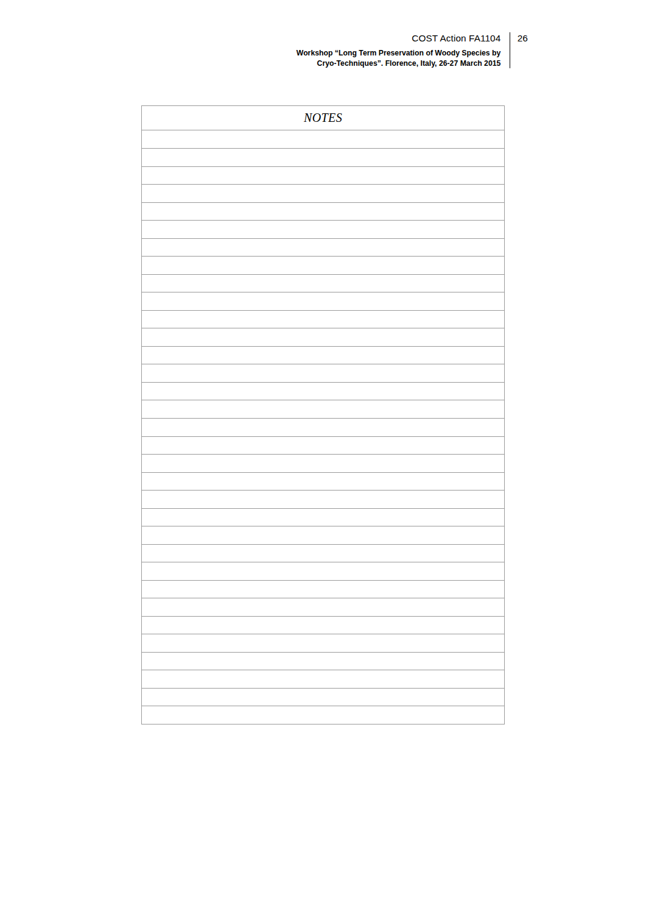COST Action FA1104
Workshop “Long Term Preservation of Woody Species by
Cryo-Techniques”. Florence, Italy, 26-27 March 2015
26
| NOTES |